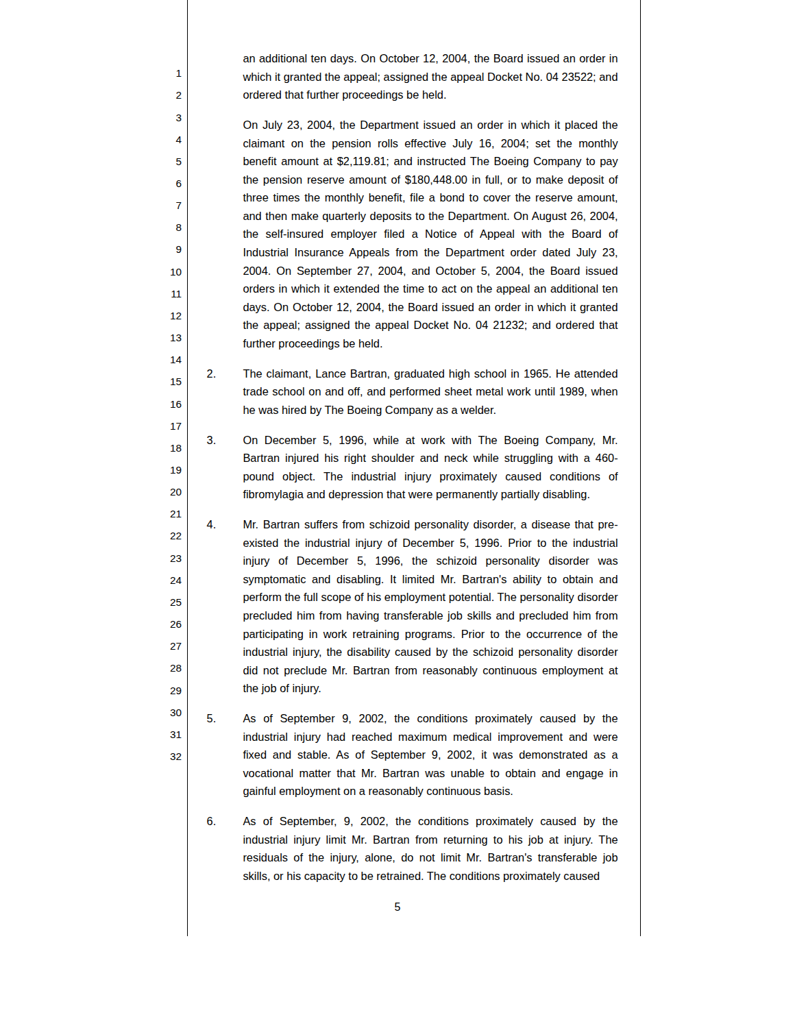1
2
3
4
5
6
7
8
9
10
11
12
13
14
15
16
17
18
19
20
21
22
23
24
25
26
27
28
29
30
31
32
an additional ten days. On October 12, 2004, the Board issued an order in which it granted the appeal; assigned the appeal Docket No. 04 23522; and ordered that further proceedings be held.
On July 23, 2004, the Department issued an order in which it placed the claimant on the pension rolls effective July 16, 2004; set the monthly benefit amount at $2,119.81; and instructed The Boeing Company to pay the pension reserve amount of $180,448.00 in full, or to make deposit of three times the monthly benefit, file a bond to cover the reserve amount, and then make quarterly deposits to the Department. On August 26, 2004, the self-insured employer filed a Notice of Appeal with the Board of Industrial Insurance Appeals from the Department order dated July 23, 2004. On September 27, 2004, and October 5, 2004, the Board issued orders in which it extended the time to act on the appeal an additional ten days. On October 12, 2004, the Board issued an order in which it granted the appeal; assigned the appeal Docket No. 04 21232; and ordered that further proceedings be held.
2.
The claimant, Lance Bartran, graduated high school in 1965. He attended trade school on and off, and performed sheet metal work until 1989, when he was hired by The Boeing Company as a welder.
3.
On December 5, 1996, while at work with The Boeing Company, Mr. Bartran injured his right shoulder and neck while struggling with a 460-pound object. The industrial injury proximately caused conditions of fibromylagia and depression that were permanently partially disabling.
4.
Mr. Bartran suffers from schizoid personality disorder, a disease that pre-existed the industrial injury of December 5, 1996. Prior to the industrial injury of December 5, 1996, the schizoid personality disorder was symptomatic and disabling. It limited Mr. Bartran's ability to obtain and perform the full scope of his employment potential. The personality disorder precluded him from having transferable job skills and precluded him from participating in work retraining programs. Prior to the occurrence of the industrial injury, the disability caused by the schizoid personality disorder did not preclude Mr. Bartran from reasonably continuous employment at the job of injury.
5.
As of September 9, 2002, the conditions proximately caused by the industrial injury had reached maximum medical improvement and were fixed and stable. As of September 9, 2002, it was demonstrated as a vocational matter that Mr. Bartran was unable to obtain and engage in gainful employment on a reasonably continuous basis.
6.
As of September, 9, 2002, the conditions proximately caused by the industrial injury limit Mr. Bartran from returning to his job at injury. The residuals of the injury, alone, do not limit Mr. Bartran's transferable job skills, or his capacity to be retrained. The conditions proximately caused
5